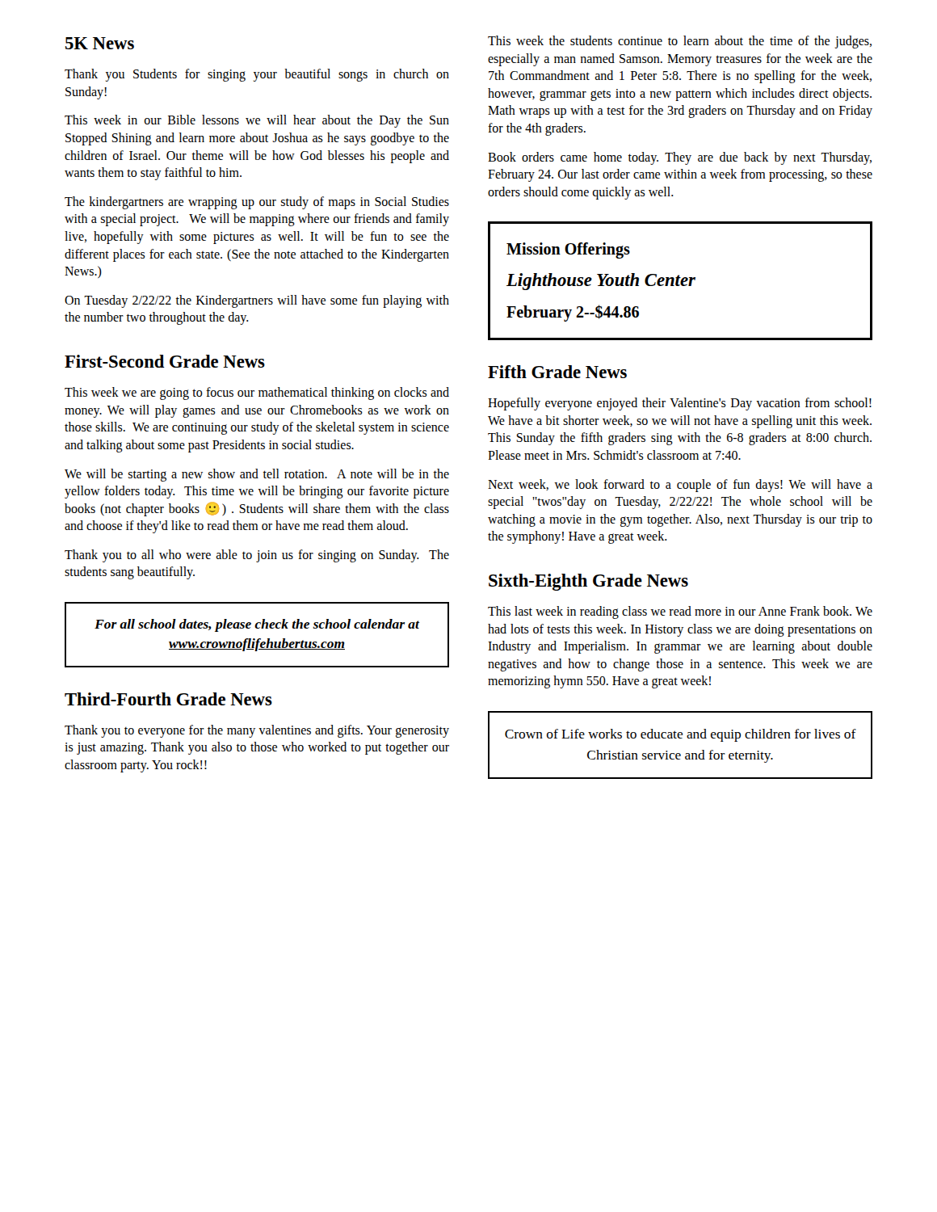5K News
Thank you Students for singing your beautiful songs in church on Sunday!
This week in our Bible lessons we will hear about the Day the Sun Stopped Shining and learn more about Joshua as he says goodbye to the children of Israel. Our theme will be how God blesses his people and wants them to stay faithful to him.
The kindergartners are wrapping up our study of maps in Social Studies with a special project. We will be mapping where our friends and family live, hopefully with some pictures as well. It will be fun to see the different places for each state. (See the note attached to the Kindergarten News.)
On Tuesday 2/22/22 the Kindergartners will have some fun playing with the number two throughout the day.
First-Second Grade News
This week we are going to focus our mathematical thinking on clocks and money. We will play games and use our Chromebooks as we work on those skills. We are continuing our study of the skeletal system in science and talking about some past Presidents in social studies.
We will be starting a new show and tell rotation. A note will be in the yellow folders today. This time we will be bringing our favorite picture books (not chapter books 🙂) . Students will share them with the class and choose if they'd like to read them or have me read them aloud.
Thank you to all who were able to join us for singing on Sunday. The students sang beautifully.
For all school dates, please check the school calendar at
www.crownoflifehubertus.com
Third-Fourth Grade News
Thank you to everyone for the many valentines and gifts. Your generosity is just amazing. Thank you also to those who worked to put together our classroom party. You rock!!
This week the students continue to learn about the time of the judges, especially a man named Samson. Memory treasures for the week are the 7th Commandment and 1 Peter 5:8. There is no spelling for the week, however, grammar gets into a new pattern which includes direct objects. Math wraps up with a test for the 3rd graders on Thursday and on Friday for the 4th graders.
Book orders came home today. They are due back by next Thursday, February 24. Our last order came within a week from processing, so these orders should come quickly as well.
Mission Offerings
Lighthouse Youth Center
February 2--$44.86
Fifth Grade News
Hopefully everyone enjoyed their Valentine's Day vacation from school! We have a bit shorter week, so we will not have a spelling unit this week. This Sunday the fifth graders sing with the 6-8 graders at 8:00 church. Please meet in Mrs. Schmidt's classroom at 7:40.
Next week, we look forward to a couple of fun days! We will have a special "twos"day on Tuesday, 2/22/22! The whole school will be watching a movie in the gym together. Also, next Thursday is our trip to the symphony! Have a great week.
Sixth-Eighth Grade News
This last week in reading class we read more in our Anne Frank book. We had lots of tests this week. In History class we are doing presentations on Industry and Imperialism. In grammar we are learning about double negatives and how to change those in a sentence. This week we are memorizing hymn 550. Have a great week!
Crown of Life works to educate and equip children for lives of Christian service and for eternity.